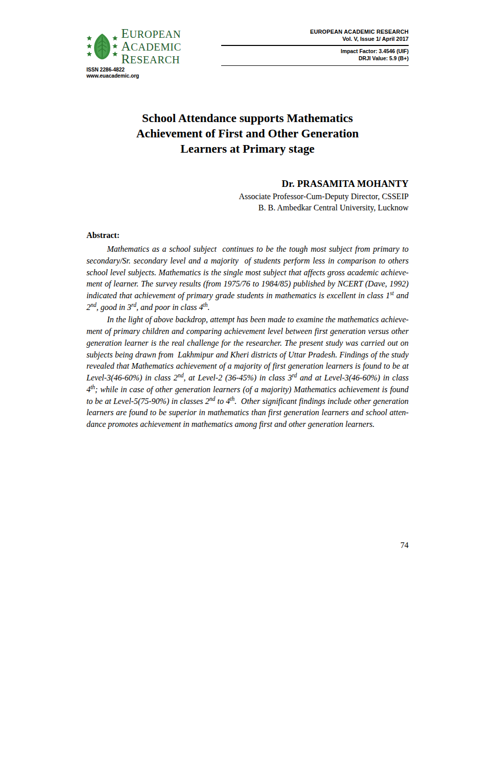EUROPEAN ACADEMIC RESEARCH
ISSN 2286-4822
www.euacademic.org
EUROPEAN ACADEMIC RESEARCH
Vol. V, Issue 1/ April 2017
Impact Factor: 3.4546 (UIF)
DRJI Value: 5.9 (B+)
School Attendance supports Mathematics
Achievement of First and Other Generation
Learners at Primary stage
Dr. PRASAMITA MOHANTY
Associate Professor-Cum-Deputy Director, CSSEIP
B. B. Ambedkar Central University, Lucknow
Abstract:
Mathematics as a school subject continues to be the tough most subject from primary to secondary/Sr. secondary level and a majority of students perform less in comparison to others school level subjects. Mathematics is the single most subject that affects gross academic achievement of learner. The survey results (from 1975/76 to 1984/85) published by NCERT (Dave, 1992) indicated that achievement of primary grade students in mathematics is excellent in class 1st and 2nd, good in 3rd, and poor in class 4th.
In the light of above backdrop, attempt has been made to examine the mathematics achievement of primary children and comparing achievement level between first generation versus other generation learner is the real challenge for the researcher. The present study was carried out on subjects being drawn from Lakhmipur and Kheri districts of Uttar Pradesh. Findings of the study revealed that Mathematics achievement of a majority of first generation learners is found to be at Level-3(46-60%) in class 2nd, at Level-2 (36-45%) in class 3rd and at Level-3(46-60%) in class 4th; while in case of other generation learners (of a majority) Mathematics achievement is found to be at Level-5(75-90%) in classes 2nd to 4th. Other significant findings include other generation learners are found to be superior in mathematics than first generation learners and school attendance promotes achievement in mathematics among first and other generation learners.
74